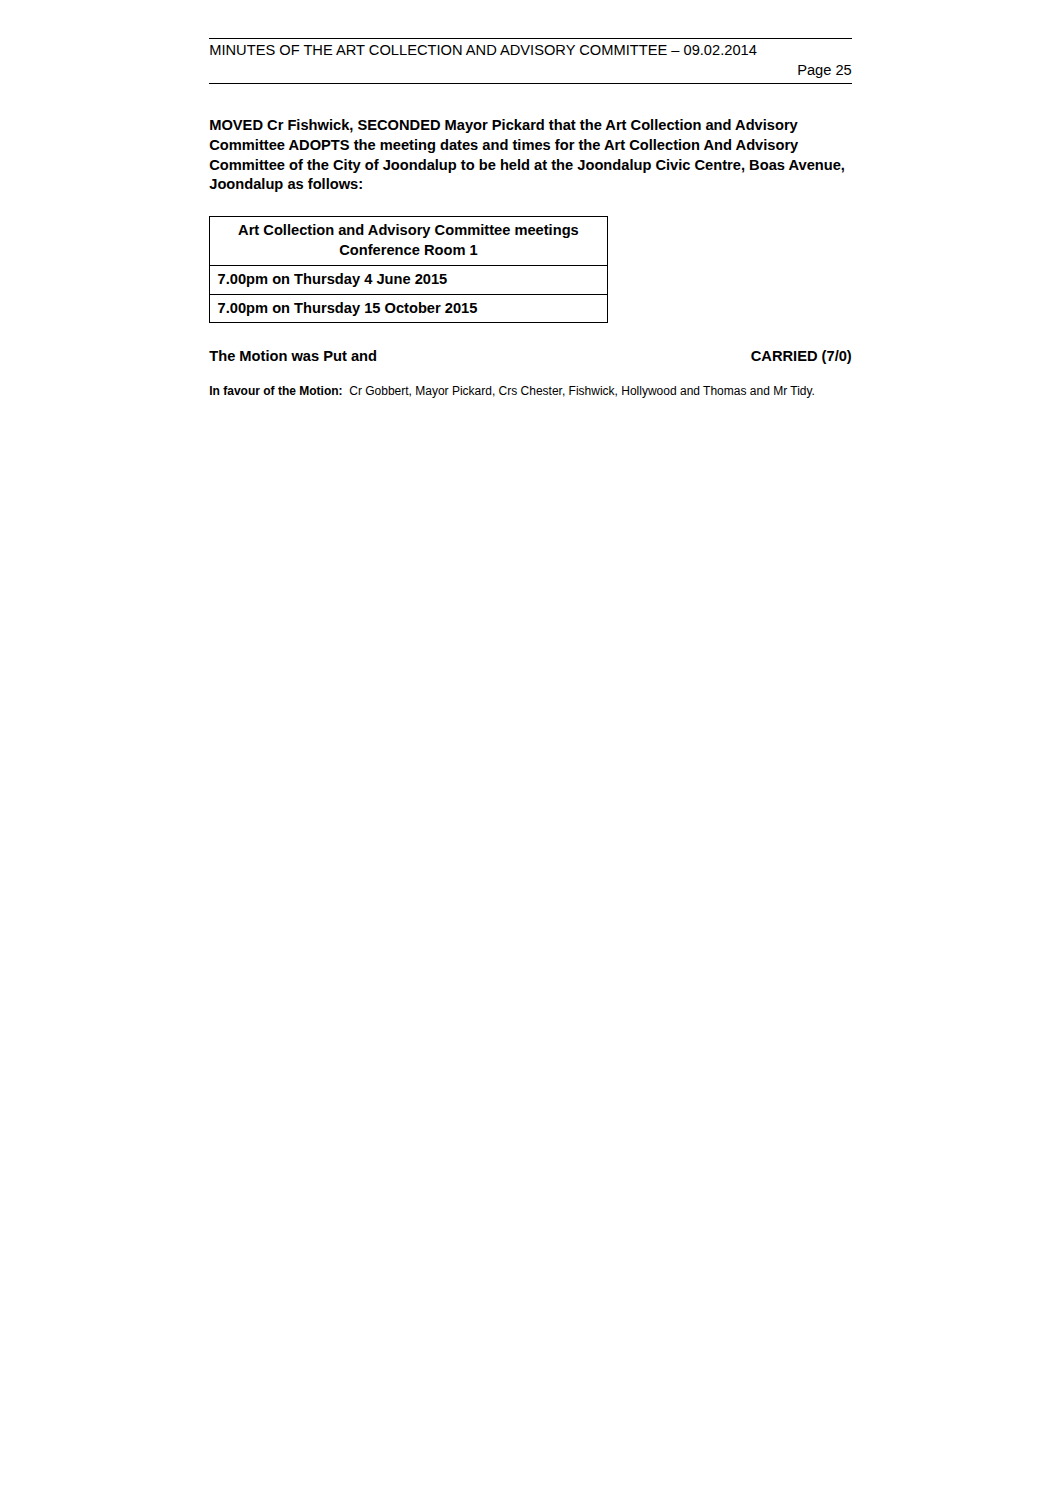MINUTES OF THE ART COLLECTION AND ADVISORY COMMITTEE – 09.02.2014
Page 25
MOVED Cr Fishwick, SECONDED Mayor Pickard that the Art Collection and Advisory Committee ADOPTS the meeting dates and times for the Art Collection And Advisory Committee of the City of Joondalup to be held at the Joondalup Civic Centre, Boas Avenue, Joondalup as follows:
| Art Collection and Advisory Committee meetings Conference Room 1 |
| 7.00pm on Thursday 4 June 2015 |
| 7.00pm on Thursday 15 October 2015 |
The Motion was Put and CARRIED (7/0)
In favour of the Motion: Cr Gobbert, Mayor Pickard, Crs Chester, Fishwick, Hollywood and Thomas and Mr Tidy.